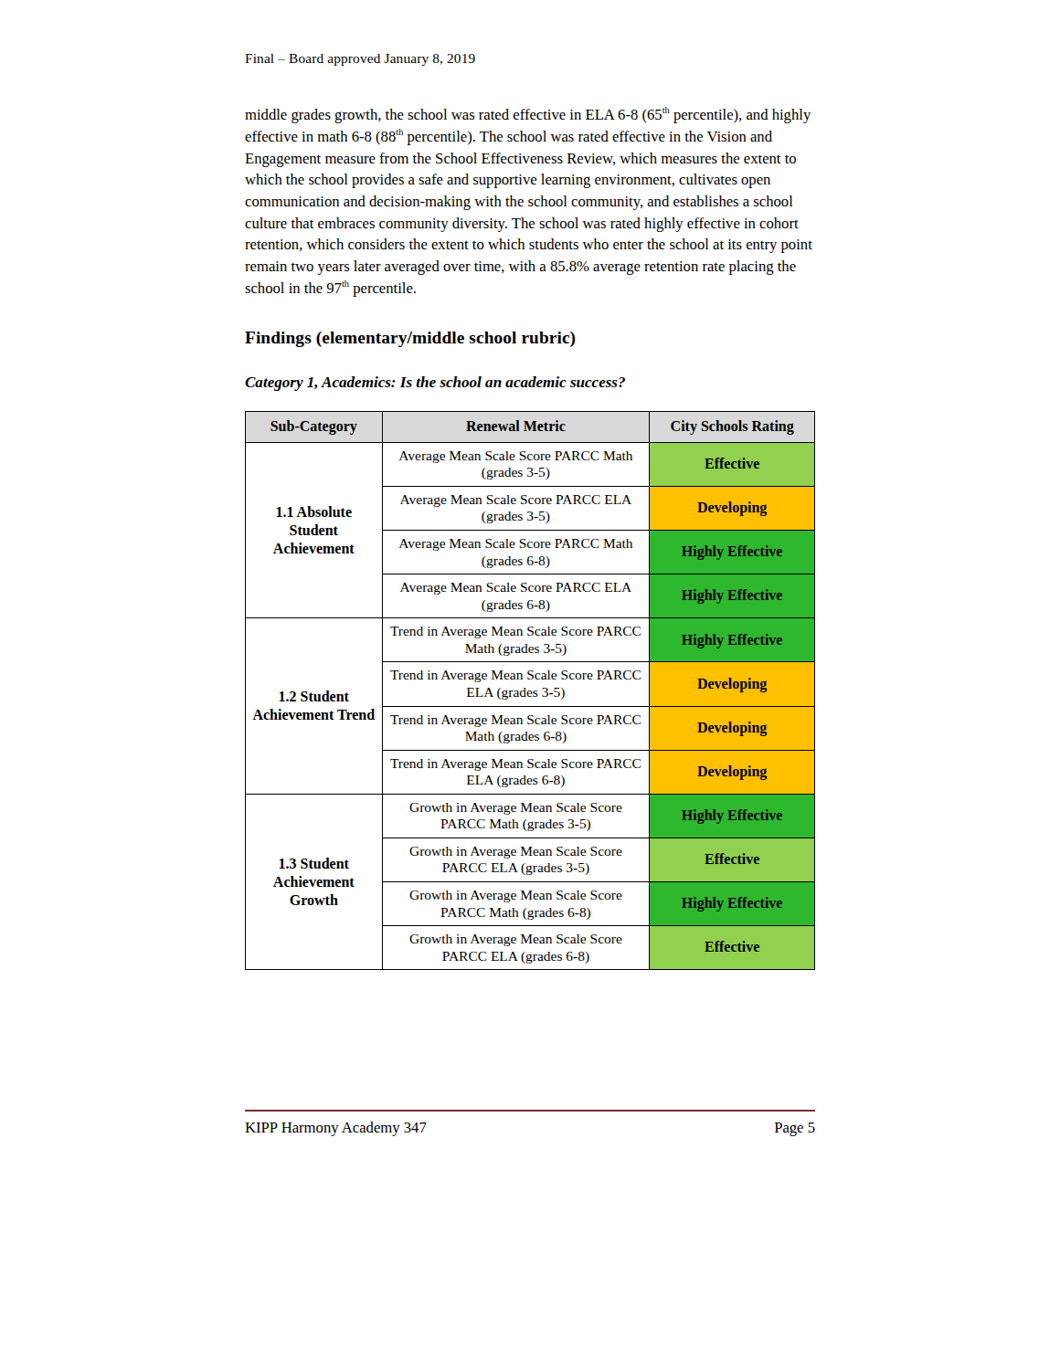Final – Board approved January 8, 2019
middle grades growth, the school was rated effective in ELA 6-8 (65th percentile), and highly effective in math 6-8 (88th percentile). The school was rated effective in the Vision and Engagement measure from the School Effectiveness Review, which measures the extent to which the school provides a safe and supportive learning environment, cultivates open communication and decision-making with the school community, and establishes a school culture that embraces community diversity. The school was rated highly effective in cohort retention, which considers the extent to which students who enter the school at its entry point remain two years later averaged over time, with a 85.8% average retention rate placing the school in the 97th percentile.
Findings (elementary/middle school rubric)
Category 1, Academics: Is the school an academic success?
| Sub-Category | Renewal Metric | City Schools Rating |
| --- | --- | --- |
| 1.1 Absolute Student Achievement | Average Mean Scale Score PARCC Math (grades 3-5) | Effective |
| Average Mean Scale Score PARCC ELA (grades 3-5) | Developing |
| Average Mean Scale Score PARCC Math (grades 6-8) | Highly Effective |
| Average Mean Scale Score PARCC ELA (grades 6-8) | Highly Effective |
| 1.2 Student Achievement Trend | Trend in Average Mean Scale Score PARCC Math (grades 3-5) | Highly Effective |
| Trend in Average Mean Scale Score PARCC ELA (grades 3-5) | Developing |
| Trend in Average Mean Scale Score PARCC Math (grades 6-8) | Developing |
| Trend in Average Mean Scale Score PARCC ELA (grades 6-8) | Developing |
| 1.3 Student Achievement Growth | Growth in Average Mean Scale Score PARCC Math (grades 3-5) | Highly Effective |
| Growth in Average Mean Scale Score PARCC ELA (grades 3-5) | Effective |
| Growth in Average Mean Scale Score PARCC Math (grades 6-8) | Highly Effective |
| Growth in Average Mean Scale Score PARCC ELA (grades 6-8) | Effective |
KIPP Harmony Academy 347
Page 5